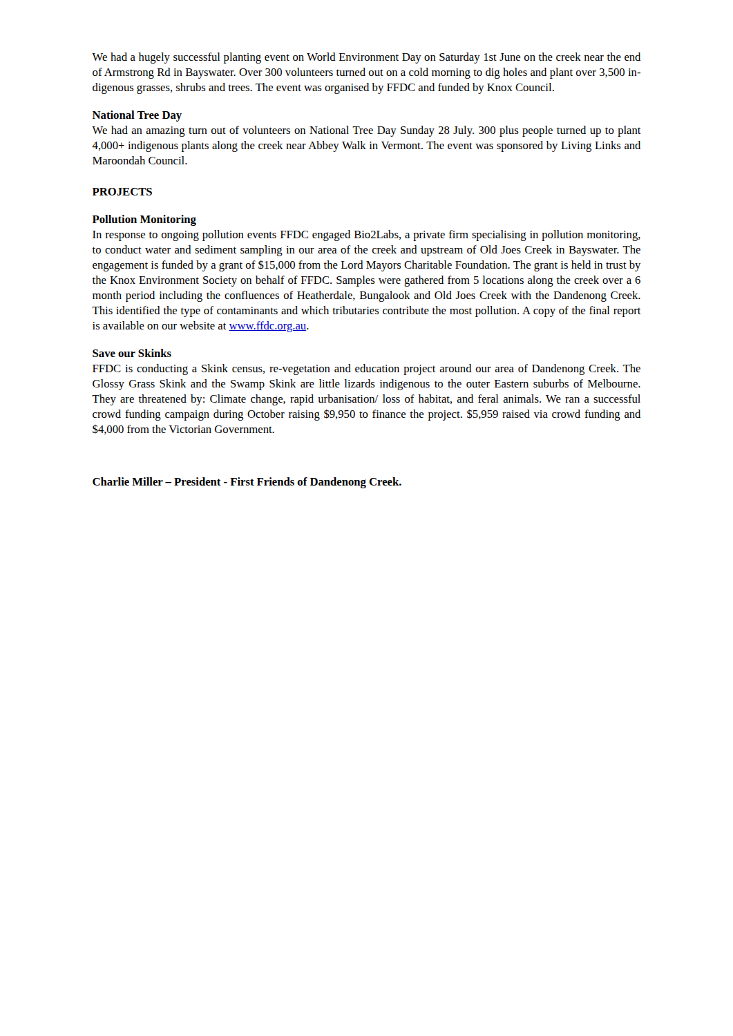We had a hugely successful planting event on World Environment Day on Saturday 1st June on the creek near the end of Armstrong Rd in Bayswater. Over 300 volunteers turned out on a cold morning to dig holes and plant over 3,500 indigenous grasses, shrubs and trees. The event was organised by FFDC and funded by Knox Council.
National Tree Day
We had an amazing turn out of volunteers on National Tree Day Sunday 28 July. 300 plus people turned up to plant 4,000+ indigenous plants along the creek near Abbey Walk in Vermont. The event was sponsored by Living Links and Maroondah Council.
PROJECTS
Pollution Monitoring
In response to ongoing pollution events FFDC engaged Bio2Labs, a private firm specialising in pollution monitoring, to conduct water and sediment sampling in our area of the creek and upstream of Old Joes Creek in Bayswater. The engagement is funded by a grant of $15,000 from the Lord Mayors Charitable Foundation. The grant is held in trust by the Knox Environment Society on behalf of FFDC. Samples were gathered from 5 locations along the creek over a 6 month period including the confluences of Heatherdale, Bungalook and Old Joes Creek with the Dandenong Creek. This identified the type of contaminants and which tributaries contribute the most pollution. A copy of the final report is available on our website at www.ffdc.org.au.
Save our Skinks
FFDC is conducting a Skink census, re-vegetation and education project around our area of Dandenong Creek. The Glossy Grass Skink and the Swamp Skink are little lizards indigenous to the outer Eastern suburbs of Melbourne. They are threatened by: Climate change, rapid urbanisation/ loss of habitat, and feral animals. We ran a successful crowd funding campaign during October raising $9,950 to finance the project. $5,959 raised via crowd funding and $4,000 from the Victorian Government.
Charlie Miller – President - First Friends of Dandenong Creek.